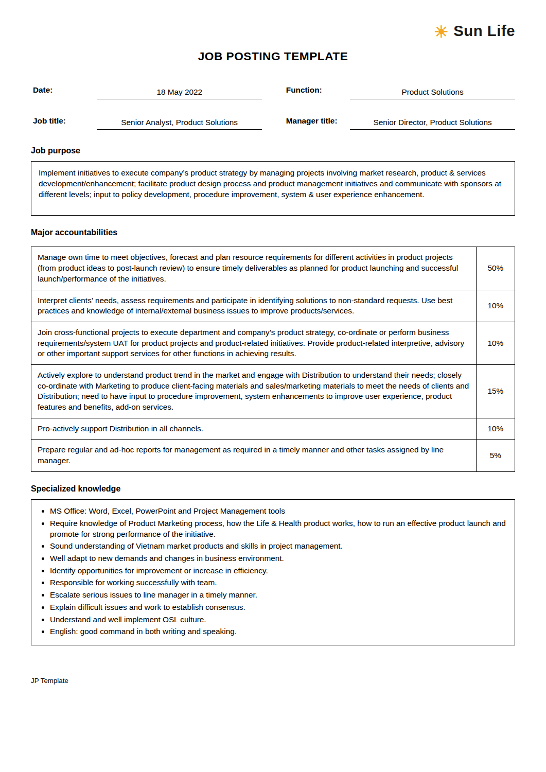☀ Sun Life
JOB POSTING TEMPLATE
| Date: | 18 May 2022 | | Function: | Product Solutions |
| Job title: | Senior Analyst, Product Solutions | | Manager title: | Senior Director, Product Solutions |
Job purpose
Implement initiatives to execute company’s product strategy by managing projects involving market research, product & services development/enhancement; facilitate product design process and product management initiatives and communicate with sponsors at different levels; input to policy development, procedure improvement, system & user experience enhancement.
Major accountabilities
.
| Manage own time to meet objectives, forecast and plan resource requirements for different activities in product projects (from product ideas to post-launch review) to ensure timely deliverables as planned for product launching and successful launch/performance of the initiatives. | 50% |
| Interpret clients’ needs, assess requirements and participate in identifying solutions to non-standard requests. Use best practices and knowledge of internal/external business issues to improve products/services. | 10% |
| Join cross-functional projects to execute department and company’s product strategy, co-ordinate or perform business requirements/system UAT for product projects and product-related initiatives. Provide product-related interpretive, advisory or other important support services for other functions in achieving results. | 10% |
| Actively explore to understand product trend in the market and engage with Distribution to understand their needs; closely co-ordinate with Marketing to produce client-facing materials and sales/marketing materials to meet the needs of clients and Distribution; need to have input to procedure improvement, system enhancements to improve user experience, product features and benefits, add-on services. | 15% |
| Pro-actively support Distribution in all channels. | 10% |
| Prepare regular and ad-hoc reports for management as required in a timely manner and other tasks assigned by line manager. | 5% |
Specialized knowledge
MS Office: Word, Excel, PowerPoint and Project Management tools
Require knowledge of Product Marketing process, how the Life & Health product works, how to run an effective product launch and promote for strong performance of the initiative.
Sound understanding of Vietnam market products and skills in project management.
Well adapt to new demands and changes in business environment.
Identify opportunities for improvement or increase in efficiency.
Responsible for working successfully with team.
Escalate serious issues to line manager in a timely manner.
Explain difficult issues and work to establish consensus.
Understand and well implement OSL culture.
English: good command in both writing and speaking.
JP Template